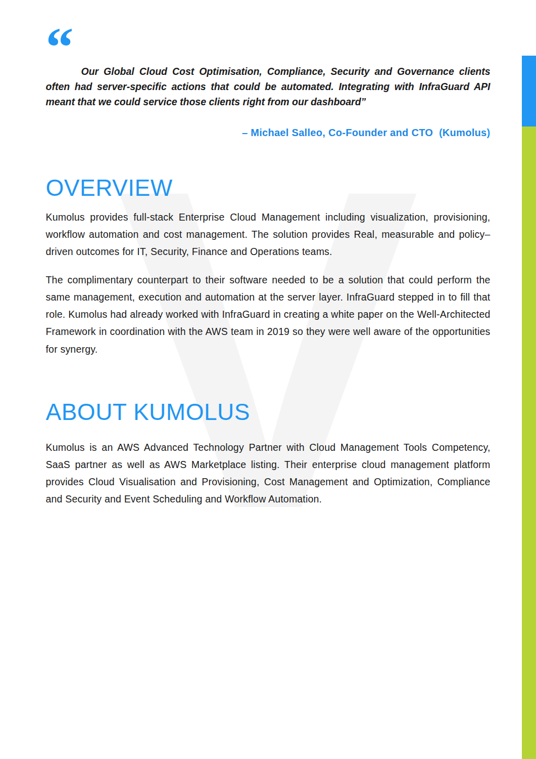V
“
Our Global Cloud Cost Optimisation, Compliance, Security and Governance clients often had server-specific actions that could be automated. Integrating with InfraGuard API meant that we could service those clients right from our dashboard”
– Michael Salleo, Co-Founder and CTO (Kumolus)
OVERVIEW
Kumolus provides full-stack Enterprise Cloud Management including visualization, provisioning, workflow automation and cost management. The solution provides Real, measurable and policy–driven outcomes for IT, Security, Finance and Operations teams.
The complimentary counterpart to their software needed to be a solution that could perform the same management, execution and automation at the server layer. InfraGuard stepped in to fill that role. Kumolus had already worked with InfraGuard in creating a white paper on the Well-Architected Framework in coordination with the AWS team in 2019 so they were well aware of the opportunities for synergy.
ABOUT KUMOLUS
Kumolus is an AWS Advanced Technology Partner with Cloud Management Tools Competency, SaaS partner as well as AWS Marketplace listing. Their enterprise cloud management platform provides Cloud Visualisation and Provisioning, Cost Management and Optimization, Compliance and Security and Event Scheduling and Workflow Automation.